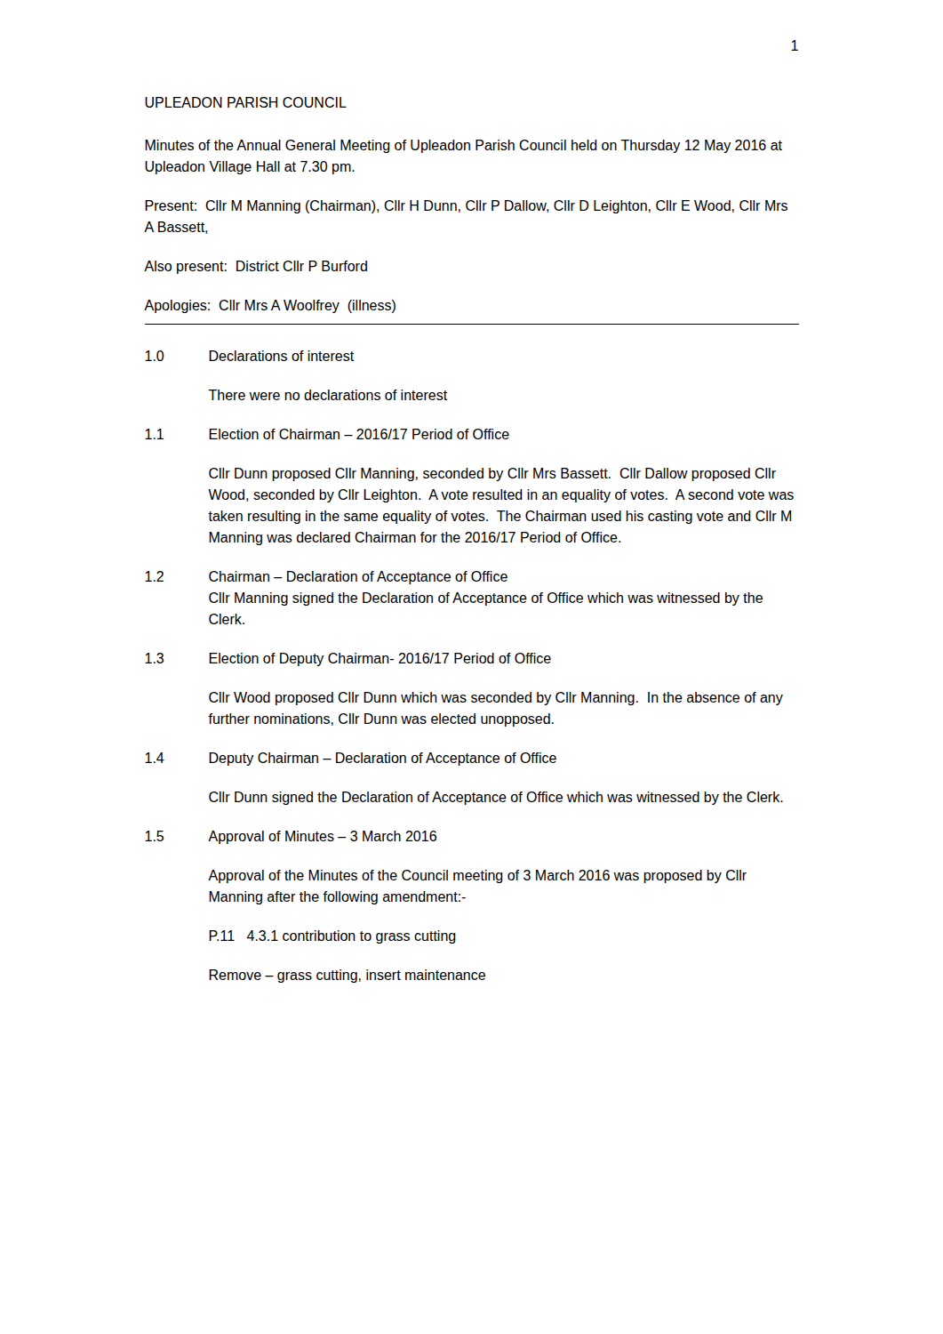1
UPLEADON PARISH COUNCIL
Minutes of the Annual General Meeting of Upleadon Parish Council held on Thursday 12 May 2016 at Upleadon Village Hall at 7.30 pm.
Present: Cllr M Manning (Chairman), Cllr H Dunn, Cllr P Dallow, Cllr D Leighton, Cllr E Wood, Cllr Mrs A Bassett,
Also present: District Cllr P Burford
Apologies: Cllr Mrs A Woolfrey (illness)
1.0
Declarations of interest
There were no declarations of interest
1.1
Election of Chairman – 2016/17 Period of Office
Cllr Dunn proposed Cllr Manning, seconded by Cllr Mrs Bassett. Cllr Dallow proposed Cllr Wood, seconded by Cllr Leighton. A vote resulted in an equality of votes. A second vote was taken resulting in the same equality of votes. The Chairman used his casting vote and Cllr M Manning was declared Chairman for the 2016/17 Period of Office.
1.2
Chairman – Declaration of Acceptance of Office
Cllr Manning signed the Declaration of Acceptance of Office which was witnessed by the Clerk.
1.3
Election of Deputy Chairman- 2016/17 Period of Office
Cllr Wood proposed Cllr Dunn which was seconded by Cllr Manning. In the absence of any further nominations, Cllr Dunn was elected unopposed.
1.4
Deputy Chairman – Declaration of Acceptance of Office
Cllr Dunn signed the Declaration of Acceptance of Office which was witnessed by the Clerk.
1.5
Approval of Minutes – 3 March 2016
Approval of the Minutes of the Council meeting of 3 March 2016 was proposed by Cllr Manning after the following amendment:-
P.11 4.3.1 contribution to grass cutting
Remove – grass cutting, insert maintenance